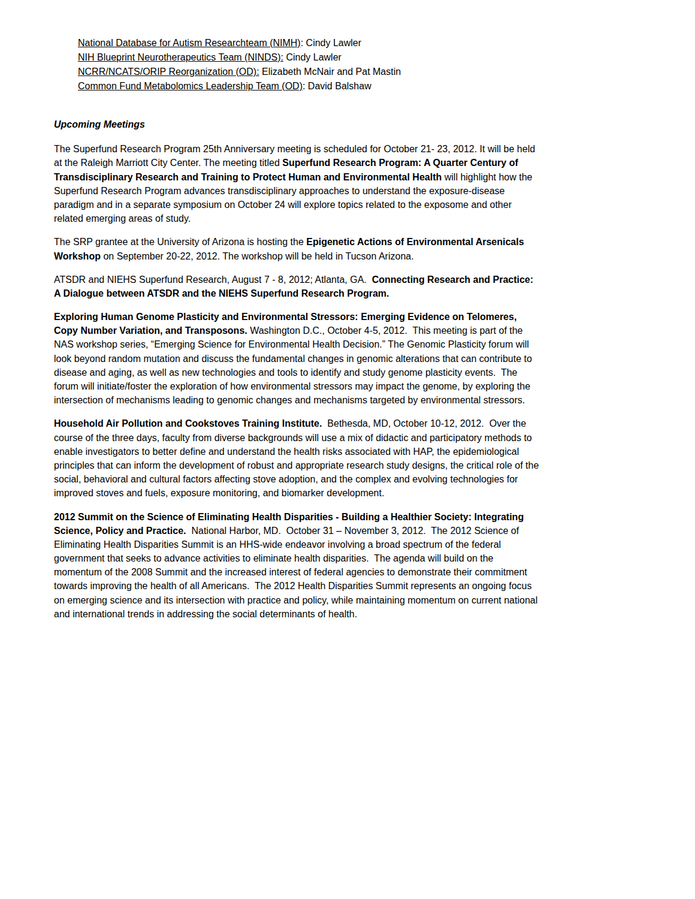National Database for Autism Researchteam (NIMH): Cindy Lawler
NIH Blueprint Neurotherapeutics Team (NINDS): Cindy Lawler
NCRR/NCATS/ORIP Reorganization (OD): Elizabeth McNair and Pat Mastin
Common Fund Metabolomics Leadership Team (OD): David Balshaw
Upcoming Meetings
The Superfund Research Program 25th Anniversary meeting is scheduled for October 21- 23, 2012. It will be held at the Raleigh Marriott City Center. The meeting titled Superfund Research Program: A Quarter Century of Transdisciplinary Research and Training to Protect Human and Environmental Health will highlight how the Superfund Research Program advances transdisciplinary approaches to understand the exposure-disease paradigm and in a separate symposium on October 24 will explore topics related to the exposome and other related emerging areas of study.
The SRP grantee at the University of Arizona is hosting the Epigenetic Actions of Environmental Arsenicals Workshop on September 20-22, 2012. The workshop will be held in Tucson Arizona.
ATSDR and NIEHS Superfund Research, August 7 - 8, 2012; Atlanta, GA. Connecting Research and Practice: A Dialogue between ATSDR and the NIEHS Superfund Research Program.
Exploring Human Genome Plasticity and Environmental Stressors: Emerging Evidence on Telomeres, Copy Number Variation, and Transposons. Washington D.C., October 4-5, 2012. This meeting is part of the NAS workshop series, “Emerging Science for Environmental Health Decision.” The Genomic Plasticity forum will look beyond random mutation and discuss the fundamental changes in genomic alterations that can contribute to disease and aging, as well as new technologies and tools to identify and study genome plasticity events. The forum will initiate/foster the exploration of how environmental stressors may impact the genome, by exploring the intersection of mechanisms leading to genomic changes and mechanisms targeted by environmental stressors.
Household Air Pollution and Cookstoves Training Institute. Bethesda, MD, October 10-12, 2012. Over the course of the three days, faculty from diverse backgrounds will use a mix of didactic and participatory methods to enable investigators to better define and understand the health risks associated with HAP, the epidemiological principles that can inform the development of robust and appropriate research study designs, the critical role of the social, behavioral and cultural factors affecting stove adoption, and the complex and evolving technologies for improved stoves and fuels, exposure monitoring, and biomarker development.
2012 Summit on the Science of Eliminating Health Disparities - Building a Healthier Society: Integrating Science, Policy and Practice. National Harbor, MD. October 31 – November 3, 2012. The 2012 Science of Eliminating Health Disparities Summit is an HHS-wide endeavor involving a broad spectrum of the federal government that seeks to advance activities to eliminate health disparities. The agenda will build on the momentum of the 2008 Summit and the increased interest of federal agencies to demonstrate their commitment towards improving the health of all Americans. The 2012 Health Disparities Summit represents an ongoing focus on emerging science and its intersection with practice and policy, while maintaining momentum on current national and international trends in addressing the social determinants of health.